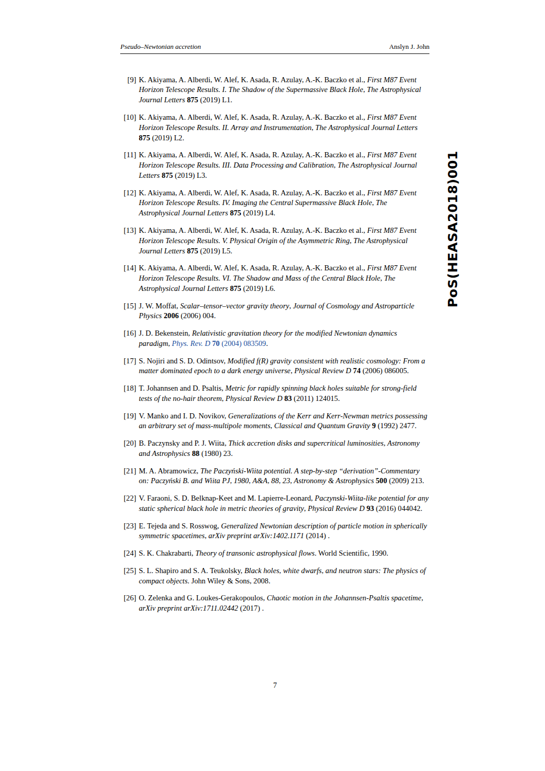Pseudo–Newtonian accretion Anslyn J. John
PoS(HEASA2018)001
[9] K. Akiyama, A. Alberdi, W. Alef, K. Asada, R. Azulay, A.-K. Baczko et al., First M87 Event Horizon Telescope Results. I. The Shadow of the Supermassive Black Hole, The Astrophysical Journal Letters 875 (2019) L1.
[10] K. Akiyama, A. Alberdi, W. Alef, K. Asada, R. Azulay, A.-K. Baczko et al., First M87 Event Horizon Telescope Results. II. Array and Instrumentation, The Astrophysical Journal Letters 875 (2019) L2.
[11] K. Akiyama, A. Alberdi, W. Alef, K. Asada, R. Azulay, A.-K. Baczko et al., First M87 Event Horizon Telescope Results. III. Data Processing and Calibration, The Astrophysical Journal Letters 875 (2019) L3.
[12] K. Akiyama, A. Alberdi, W. Alef, K. Asada, R. Azulay, A.-K. Baczko et al., First M87 Event Horizon Telescope Results. IV. Imaging the Central Supermassive Black Hole, The Astrophysical Journal Letters 875 (2019) L4.
[13] K. Akiyama, A. Alberdi, W. Alef, K. Asada, R. Azulay, A.-K. Baczko et al., First M87 Event Horizon Telescope Results. V. Physical Origin of the Asymmetric Ring, The Astrophysical Journal Letters 875 (2019) L5.
[14] K. Akiyama, A. Alberdi, W. Alef, K. Asada, R. Azulay, A.-K. Baczko et al., First M87 Event Horizon Telescope Results. VI. The Shadow and Mass of the Central Black Hole, The Astrophysical Journal Letters 875 (2019) L6.
[15] J. W. Moffat, Scalar–tensor–vector gravity theory, Journal of Cosmology and Astroparticle Physics 2006 (2006) 004.
[16] J. D. Bekenstein, Relativistic gravitation theory for the modified Newtonian dynamics paradigm, Phys. Rev. D 70 (2004) 083509.
[17] S. Nojiri and S. D. Odintsov, Modified f(R) gravity consistent with realistic cosmology: From a matter dominated epoch to a dark energy universe, Physical Review D 74 (2006) 086005.
[18] T. Johannsen and D. Psaltis, Metric for rapidly spinning black holes suitable for strong-field tests of the no-hair theorem, Physical Review D 83 (2011) 124015.
[19] V. Manko and I. D. Novikov, Generalizations of the Kerr and Kerr-Newman metrics possessing an arbitrary set of mass-multipole moments, Classical and Quantum Gravity 9 (1992) 2477.
[20] B. Paczynsky and P. J. Wiita, Thick accretion disks and supercritical luminosities, Astronomy and Astrophysics 88 (1980) 23.
[21] M. A. Abramowicz, The Paczyński-Wiita potential. A step-by-step “derivation”-Commentary on: Paczyński B. and Wiita PJ, 1980, A&A, 88, 23, Astronomy & Astrophysics 500 (2009) 213.
[22] V. Faraoni, S. D. Belknap-Keet and M. Lapierre-Leonard, Paczynski-Wiita-like potential for any static spherical black hole in metric theories of gravity, Physical Review D 93 (2016) 044042.
[23] E. Tejeda and S. Rosswog, Generalized Newtonian description of particle motion in spherically symmetric spacetimes, arXiv preprint arXiv:1402.1171 (2014) .
[24] S. K. Chakrabarti, Theory of transonic astrophysical flows. World Scientific, 1990.
[25] S. L. Shapiro and S. A. Teukolsky, Black holes, white dwarfs, and neutron stars: The physics of compact objects. John Wiley & Sons, 2008.
[26] O. Zelenka and G. Loukes-Gerakopoulos, Chaotic motion in the Johannsen-Psaltis spacetime, arXiv preprint arXiv:1711.02442 (2017) .
7